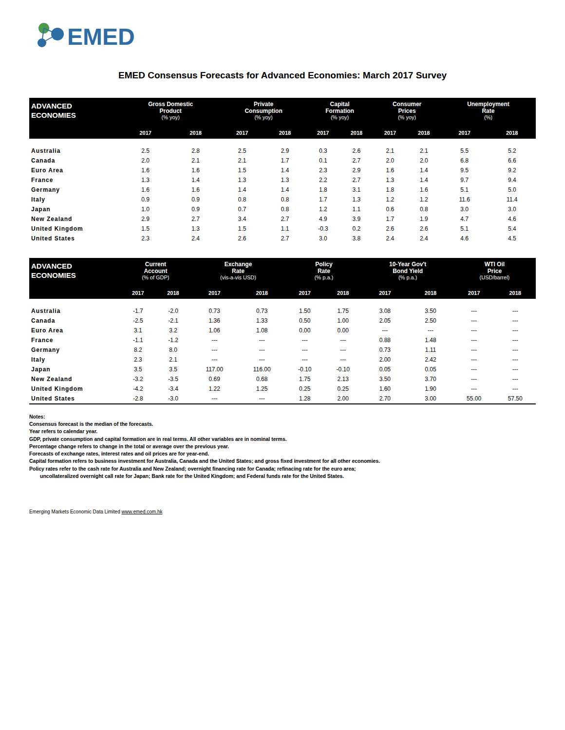EMED
EMED Consensus Forecasts for Advanced Economies: March 2017 Survey
| ADVANCED ECONOMIES | Gross Domestic Product (% yoy) | Private Consumption (% yoy) | Capital Formation (% yoy) | Consumer Prices (% yoy) | Unemployment Rate (%) |
| --- | --- | --- | --- | --- | --- |
| | 2017 | 2018 | 2017 | 2018 | 2017 | 2018 | 2017 | 2018 | 2017 | 2018 |
| Australia | 2.5 | 2.8 | 2.5 | 2.9 | 0.3 | 2.6 | 2.1 | 2.1 | 5.5 | 5.2 |
| Canada | 2.0 | 2.1 | 2.1 | 1.7 | 0.1 | 2.7 | 2.0 | 2.0 | 6.8 | 6.6 |
| Euro Area | 1.6 | 1.6 | 1.5 | 1.4 | 2.3 | 2.9 | 1.6 | 1.4 | 9.5 | 9.2 |
| France | 1.3 | 1.4 | 1.3 | 1.3 | 2.2 | 2.7 | 1.3 | 1.4 | 9.7 | 9.4 |
| Germany | 1.6 | 1.6 | 1.4 | 1.4 | 1.8 | 3.1 | 1.8 | 1.6 | 5.1 | 5.0 |
| Italy | 0.9 | 0.9 | 0.8 | 0.8 | 1.7 | 1.3 | 1.2 | 1.2 | 11.6 | 11.4 |
| Japan | 1.0 | 0.9 | 0.7 | 0.8 | 1.2 | 1.1 | 0.6 | 0.8 | 3.0 | 3.0 |
| New Zealand | 2.9 | 2.7 | 3.4 | 2.7 | 4.9 | 3.9 | 1.7 | 1.9 | 4.7 | 4.6 |
| United Kingdom | 1.5 | 1.3 | 1.5 | 1.1 | -0.3 | 0.2 | 2.6 | 2.6 | 5.1 | 5.4 |
| United States | 2.3 | 2.4 | 2.6 | 2.7 | 3.0 | 3.8 | 2.4 | 2.4 | 4.6 | 4.5 |
| ADVANCED ECONOMIES | Current Account (% of GDP) | Exchange Rate (vis-a-vis USD) | Policy Rate (% p.a.) | 10-Year Gov't Bond Yield (% p.a.) | WTI Oil Price (USD/barrel) |
| --- | --- | --- | --- | --- | --- |
| | 2017 | 2018 | 2017 | 2018 | 2017 | 2018 | 2017 | 2018 | 2017 | 2018 |
| Australia | -1.7 | -2.0 | 0.73 | 0.73 | 1.50 | 1.75 | 3.08 | 3.50 | --- | --- |
| Canada | -2.5 | -2.1 | 1.36 | 1.33 | 0.50 | 1.00 | 2.05 | 2.50 | --- | --- |
| Euro Area | 3.1 | 3.2 | 1.06 | 1.08 | 0.00 | 0.00 | --- | --- | --- | --- |
| France | -1.1 | -1.2 | --- | --- | --- | --- | 0.88 | 1.48 | --- | --- |
| Germany | 8.2 | 8.0 | --- | --- | --- | --- | 0.73 | 1.11 | --- | --- |
| Italy | 2.3 | 2.1 | --- | --- | --- | --- | 2.00 | 2.42 | --- | --- |
| Japan | 3.5 | 3.5 | 117.00 | 116.00 | -0.10 | -0.10 | 0.05 | 0.05 | --- | --- |
| New Zealand | -3.2 | -3.5 | 0.69 | 0.68 | 1.75 | 2.13 | 3.50 | 3.70 | --- | --- |
| United Kingdom | -4.2 | -3.4 | 1.22 | 1.25 | 0.25 | 0.25 | 1.60 | 1.90 | --- | --- |
| United States | -2.8 | -3.0 | --- | --- | 1.28 | 2.00 | 2.70 | 3.00 | 55.00 | 57.50 |
Notes:
Consensus forecast is the median of the forecasts.
Year refers to calendar year.
GDP, private consumption and capital formation are in real terms. All other variables are in nominal terms.
Percentage change refers to change in the total or average over the previous year.
Forecasts of exchange rates, interest rates and oil prices are for year-end.
Capital formation refers to business investment for Australia, Canada and the United States; and gross fixed investment for all other economies.
Policy rates refer to the cash rate for Australia and New Zealand; overnight financing rate for Canada; refinacing rate for the euro area;
uncollateralized overnight call rate for Japan; Bank rate for the United Kingdom; and Federal funds rate for the United States.
Emerging Markets Economic Data Limited www.emed.com.hk